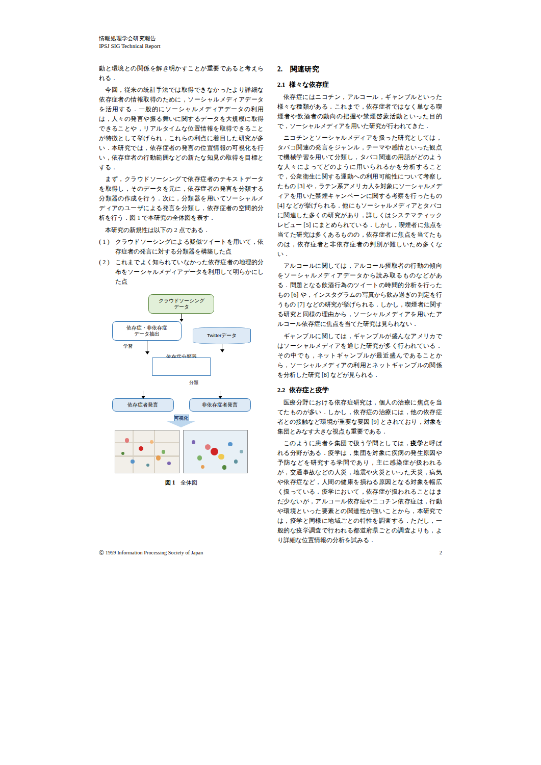情報処理学会研究報告
IPSJ SIG Technical Report
動と環境との関係を解き明かすことが重要であると考えられる．
今回，従来の統計手法では取得できなかったより詳細な依存症者の情報取得のために，ソーシャルメディアデータを活用する．一般的にソーシャルメディアデータの利用は，人々の発言や振る舞いに関するデータを大規模に取得できることや，リアルタイムな位置情報を取得できることが特徴として挙げられ，これらの利点に着目した研究が多い．本研究では，依存症者の発言の位置情報の可視化を行い，依存症者の行動範囲などの新たな知見の取得を目標とする．
まず，クラウドソーシングで依存症者のテキストデータを取得し，そのデータを元に，依存症者の発言を分類する分類器の作成を行う．次に，分類器を用いてソーシャルメディアのユーザによる発言を分類し，依存症者の空間的分析を行う．図 1 で本研究の全体図を表す．
本研究の新規性は以下の 2 点である．
( 1 ) クラウドソーシングによる疑似ツイートを用いて，依存症者の発言に対する分類器を構築した点
( 2 ) これまでよく知られていなかった依存症者の地理的分布をソーシャルメディアデータを利用して明らかにした点
クラウドソーシング
データ
依存症・非依存症
データ抽出
学習
Twitterデータ
依存症分類器
分類
依存症者発言
非依存症者発言
可視化
図 1　全体図
2.　関連研究
2.1様々な依存症
依存症にはニコチン，アルコール，ギャンブルといった様々な種類がある．これまで，依存症者ではなく単なる喫煙者や飲酒者の動向の把握や禁煙啓蒙活動といった目的で，ソーシャルメディアを用いた研究が行われてきた．
ニコチンとソーシャルメディアを扱った研究としては，タバコ関連の発言をジャンル，テーマや感情といった観点で機械学習を用いて分類し，タバコ関連の用語がどのような人々によってどのように用いられるかを分析することで，公衆衛生に関する運動への利用可能性について考察したもの [3] や，ラテン系アメリカ人を対象にソーシャルメディアを用いた禁煙キャンペーンに関する考察を行ったもの [4] などが挙げられる．他にもソーシャルメディアとタバコに関連した多くの研究があり，詳しくはシステマティックレビュー [5] にまとめられている．しかし，喫煙者に焦点を当てた研究は多くあるものの，依存症者に焦点を当てたものは，依存症者と非依存症者の判別が難しいため多くない．
アルコールに関しては，アルコール摂取者の行動の傾向をソーシャルメディアデータから読み取るものなどがある．問題となる飲酒行為のツイートの時間的分析を行ったもの [6] や，インスタグラムの写真から飲み過ぎの判定を行うもの [7] などの研究が挙げられる．しかし，喫煙者に関する研究と同様の理由から，ソーシャルメディアを用いたアルコール依存症に焦点を当てた研究は見られない．
ギャンブルに関しては，ギャンブルが盛んなアメリカではソーシャルメディアを通じた研究が多く行われている．その中でも，ネットギャンブルが最近盛んであることから，ソーシャルメディアの利用とネットギャンブルの関係を分析した研究 [8] などが見られる．
2.2依存症と疫学
医療分野における依存症研究は，個人の治療に焦点を当てたものが多い．しかし，依存症の治療には，他の依存症者との接触など環境が重要な要因 [9] とされており，対象を集団とみなす大きな視点も重要である．
このように患者を集団で扱う学問としては，疫学と呼ばれる分野がある．疫学は，集団を対象に疾病の発生原因や予防などを研究する学問であり，主に感染症が扱われるが，交通事故などの人災，地震や火災といった天災，病気や依存症など，人間の健康を損ねる原因となる対象を幅広く扱っている．疫学において，依存症が扱われることはまだ少ないが，アルコール依存症やニコチン依存症は，行動や環境といった要素との関連性が強いことから，本研究では，疫学と同様に地域ごとの特性を調査する．ただし，一般的な疫学調査で行われる都道府県ごとの調査よりも，より詳細な位置情報の分析を試みる．
ⓒ 1959 Information Processing Society of Japan
2